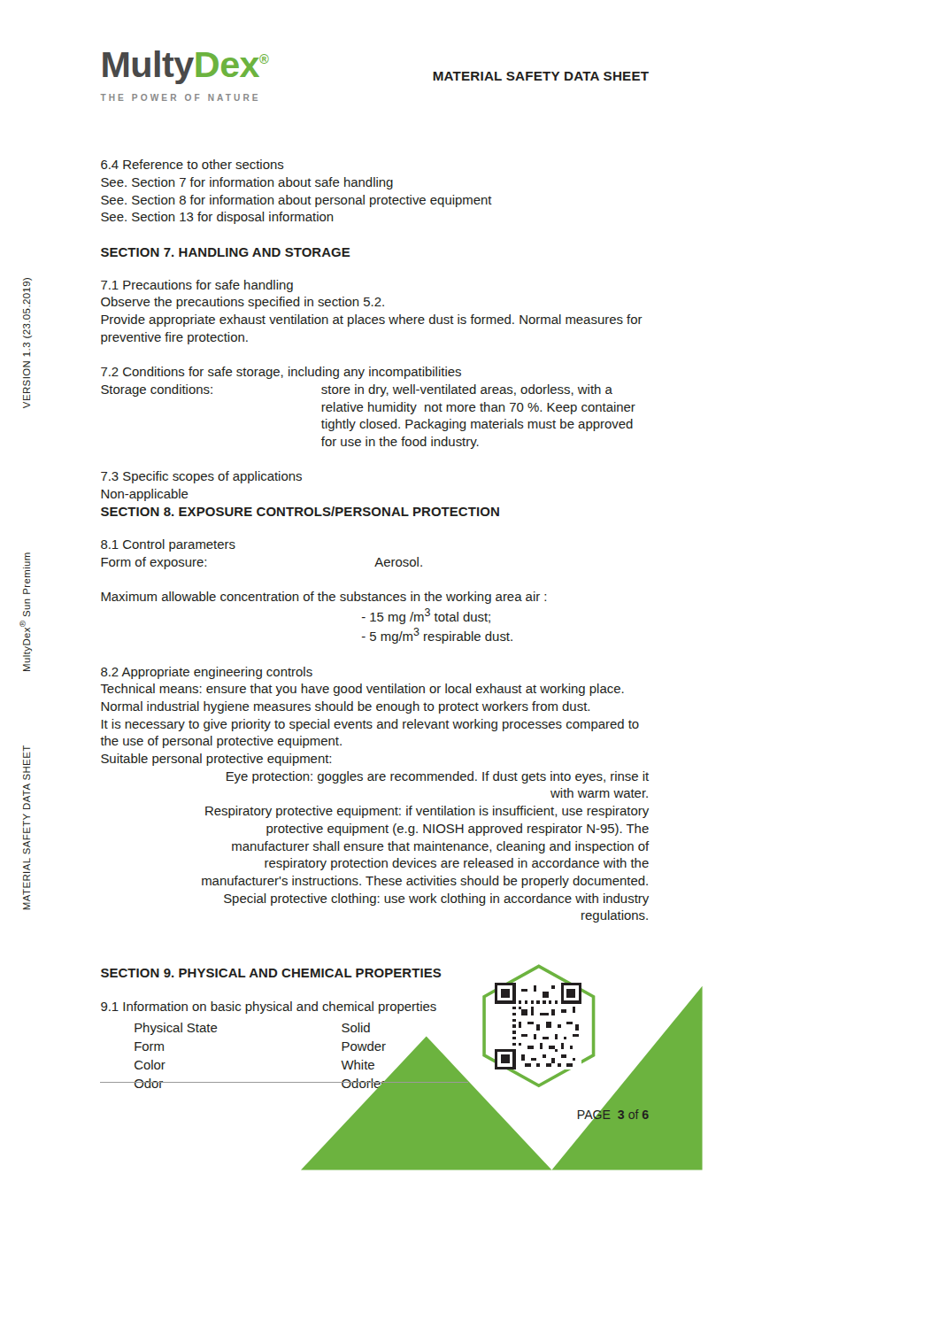VERSION 1.3 (23.05.2019) MultyDex® Sun Premium MATERIAL SAFETY DATA SHEET
Multy Dex®
THE POWER OF NATURE
MATERIAL SAFETY DATA SHEET
6.4 Reference to other sections
See. Section 7 for information about safe handling
See. Section 8 for information about personal protective equipment
See. Section 13 for disposal information
SECTION 7. HANDLING AND STORAGE
7.1 Precautions for safe handling
Observe the precautions specified in section 5.2.
Provide appropriate exhaust ventilation at places where dust is formed. Normal measures for preventive fire protection.
7.2 Conditions for safe storage, including any incompatibilities
Storage conditions:
store in dry, well-ventilated areas, odorless, with a relative humidity not more than 70 %. Keep container tightly closed. Packaging materials must be approved for use in the food industry.
7.3 Specific scopes of applications
Non-applicable
SECTION 8. EXPOSURE CONTROLS/PERSONAL PROTECTION
8.1 Control parameters
Form of exposure:
Aerosol.
Maximum allowable concentration of the substances in the working area air :
- 15 mg /m3 total dust;
- 5 mg/m3 respirable dust.
8.2 Appropriate engineering controls
Technical means: ensure that you have good ventilation or local exhaust at working place. Normal industrial hygiene measures should be enough to protect workers from dust.
It is necessary to give priority to special events and relevant working processes compared to the use of personal protective equipment.
Suitable personal protective equipment:
Eye protection: goggles are recommended. If dust gets into eyes, rinse it with warm water.
Respiratory protective equipment: if ventilation is insufficient, use respiratory protective equipment (e.g. NIOSH approved respirator N-95). The manufacturer shall ensure that maintenance, cleaning and inspection of respiratory protection devices are released in accordance with the manufacturer's instructions. These activities should be properly documented.
Special protective clothing: use work clothing in accordance with industry regulations.
SECTION 9. PHYSICAL AND CHEMICAL PROPERTIES
9.1 Information on basic physical and chemical properties
Physical State
Solid
Form
Powder
Color
White
Odor
Odorless
PAGE 3 of 6